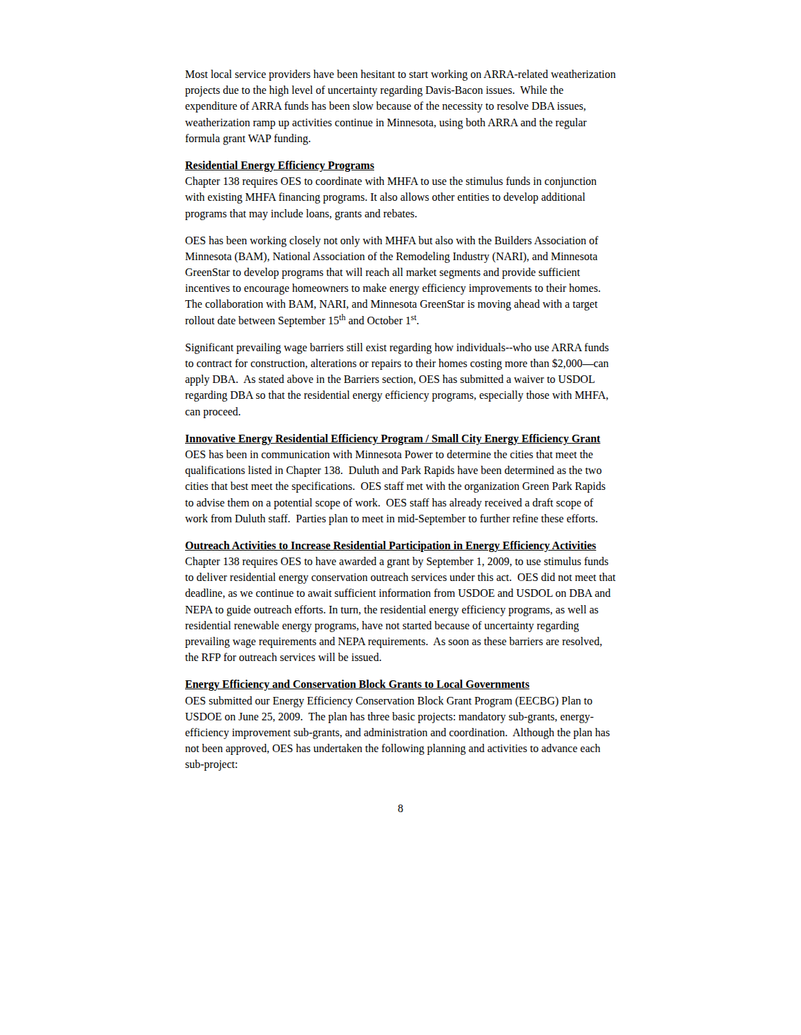Most local service providers have been hesitant to start working on ARRA-related weatherization projects due to the high level of uncertainty regarding Davis-Bacon issues. While the expenditure of ARRA funds has been slow because of the necessity to resolve DBA issues, weatherization ramp up activities continue in Minnesota, using both ARRA and the regular formula grant WAP funding.
Residential Energy Efficiency Programs
Chapter 138 requires OES to coordinate with MHFA to use the stimulus funds in conjunction with existing MHFA financing programs. It also allows other entities to develop additional programs that may include loans, grants and rebates.
OES has been working closely not only with MHFA but also with the Builders Association of Minnesota (BAM), National Association of the Remodeling Industry (NARI), and Minnesota GreenStar to develop programs that will reach all market segments and provide sufficient incentives to encourage homeowners to make energy efficiency improvements to their homes. The collaboration with BAM, NARI, and Minnesota GreenStar is moving ahead with a target rollout date between September 15th and October 1st.
Significant prevailing wage barriers still exist regarding how individuals--who use ARRA funds to contract for construction, alterations or repairs to their homes costing more than $2,000—can apply DBA. As stated above in the Barriers section, OES has submitted a waiver to USDOL regarding DBA so that the residential energy efficiency programs, especially those with MHFA, can proceed.
Innovative Energy Residential Efficiency Program / Small City Energy Efficiency Grant
OES has been in communication with Minnesota Power to determine the cities that meet the qualifications listed in Chapter 138. Duluth and Park Rapids have been determined as the two cities that best meet the specifications. OES staff met with the organization Green Park Rapids to advise them on a potential scope of work. OES staff has already received a draft scope of work from Duluth staff. Parties plan to meet in mid-September to further refine these efforts.
Outreach Activities to Increase Residential Participation in Energy Efficiency Activities
Chapter 138 requires OES to have awarded a grant by September 1, 2009, to use stimulus funds to deliver residential energy conservation outreach services under this act. OES did not meet that deadline, as we continue to await sufficient information from USDOE and USDOL on DBA and NEPA to guide outreach efforts. In turn, the residential energy efficiency programs, as well as residential renewable energy programs, have not started because of uncertainty regarding prevailing wage requirements and NEPA requirements. As soon as these barriers are resolved, the RFP for outreach services will be issued.
Energy Efficiency and Conservation Block Grants to Local Governments
OES submitted our Energy Efficiency Conservation Block Grant Program (EECBG) Plan to USDOE on June 25, 2009. The plan has three basic projects: mandatory sub-grants, energy-efficiency improvement sub-grants, and administration and coordination. Although the plan has not been approved, OES has undertaken the following planning and activities to advance each sub-project:
8